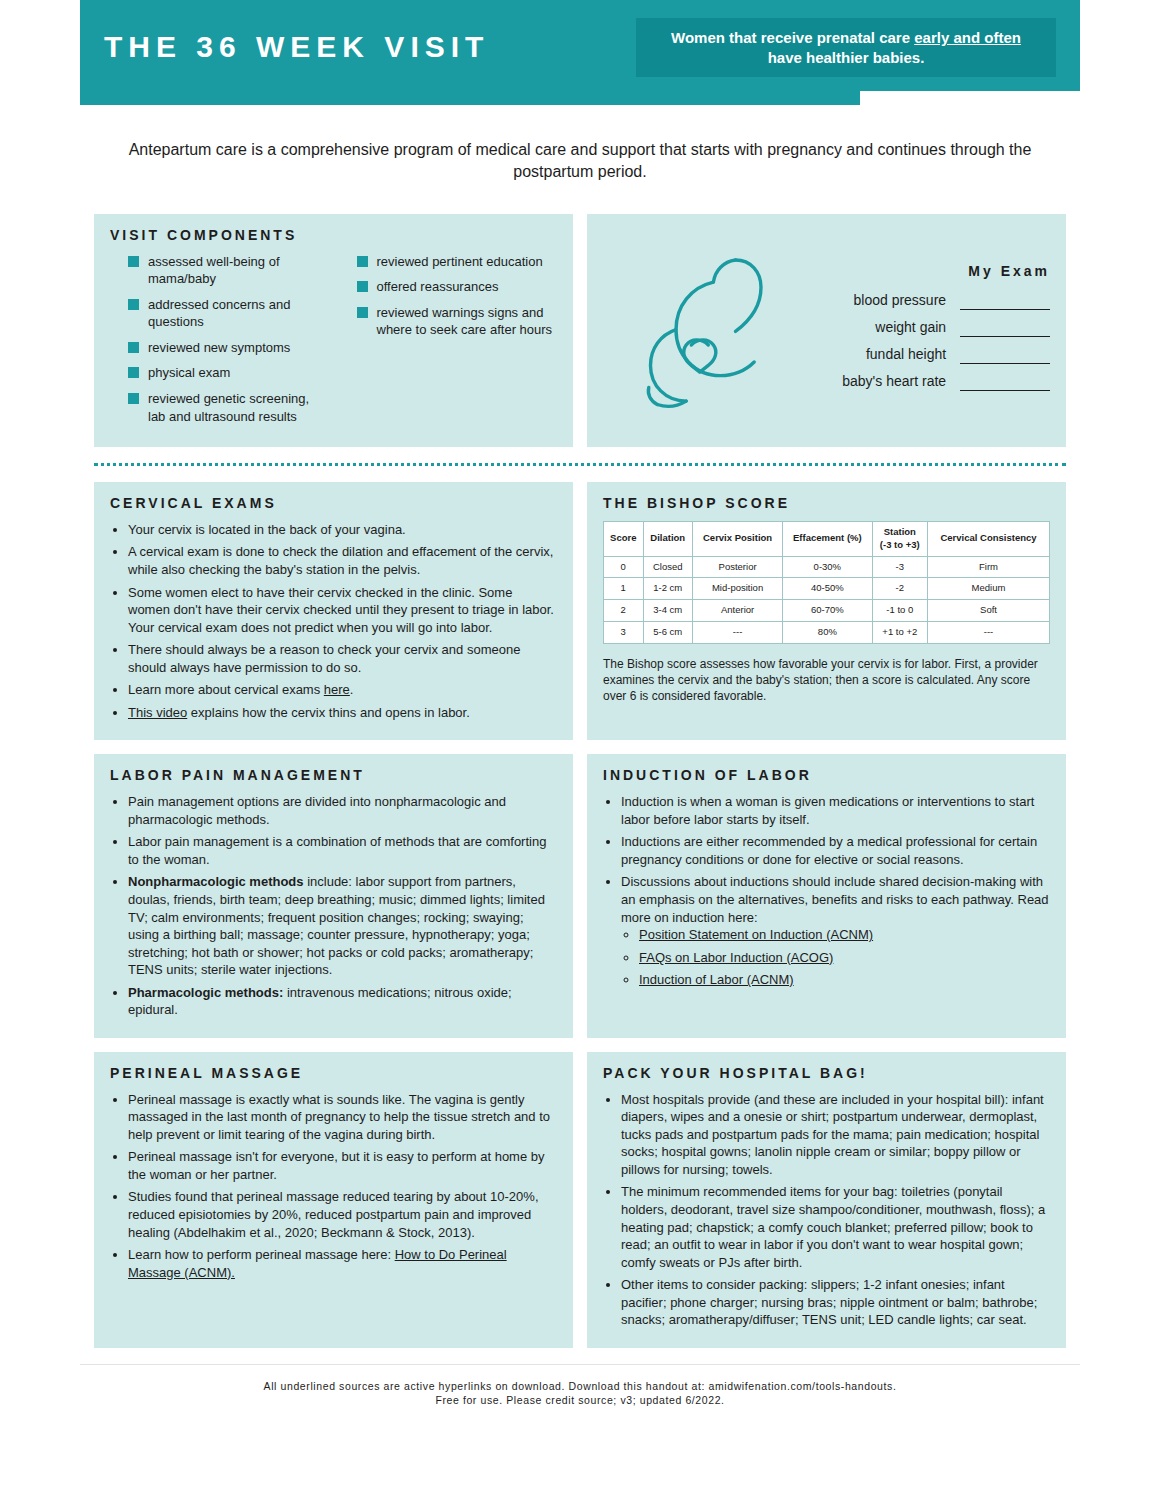The 36 Week Visit
Women that receive prenatal care early and often have healthier babies.
Antepartum care is a comprehensive program of medical care and support that starts with pregnancy and continues through the postpartum period.
Visit Components
assessed well-being of mama/baby
addressed concerns and questions
reviewed new symptoms
physical exam
reviewed genetic screening, lab and ultrasound results
reviewed pertinent education
offered reassurances
reviewed warnings signs and where to seek care after hours
My Exam
blood pressure
weight gain
fundal height
baby's heart rate
Cervical Exams
Your cervix is located in the back of your vagina.
A cervical exam is done to check the dilation and effacement of the cervix, while also checking the baby's station in the pelvis.
Some women elect to have their cervix checked in the clinic. Some women don't have their cervix checked until they present to triage in labor. Your cervical exam does not predict when you will go into labor.
There should always be a reason to check your cervix and someone should always have permission to do so.
Learn more about cervical exams here.
This video explains how the cervix thins and opens in labor.
The Bishop Score
| Score | Dilation | Cervix Position | Effacement (%) | Station (-3 to +3) | Cervical Consistency |
| --- | --- | --- | --- | --- | --- |
| 0 | Closed | Posterior | 0-30% | -3 | Firm |
| 1 | 1-2 cm | Mid-position | 40-50% | -2 | Medium |
| 2 | 3-4 cm | Anterior | 60-70% | -1 to 0 | Soft |
| 3 | 5-6 cm | --- | 80% | +1 to +2 | --- |
The Bishop score assesses how favorable your cervix is for labor. First, a provider examines the cervix and the baby's station; then a score is calculated. Any score over 6 is considered favorable.
Labor Pain Management
Pain management options are divided into nonpharmacologic and pharmacologic methods.
Labor pain management is a combination of methods that are comforting to the woman.
Nonpharmacologic methods include: labor support from partners, doulas, friends, birth team; deep breathing; music; dimmed lights; limited TV; calm environments; frequent position changes; rocking; swaying; using a birthing ball; massage; counter pressure, hypnotherapy; yoga; stretching; hot bath or shower; hot packs or cold packs; aromatherapy; TENS units; sterile water injections.
Pharmacologic methods: intravenous medications; nitrous oxide; epidural.
Induction of Labor
Induction is when a woman is given medications or interventions to start labor before labor starts by itself.
Inductions are either recommended by a medical professional for certain pregnancy conditions or done for elective or social reasons.
Discussions about inductions should include shared decision-making with an emphasis on the alternatives, benefits and risks to each pathway. Read more on induction here:
Position Statement on Induction (ACNM)
FAQs on Labor Induction (ACOG)
Induction of Labor (ACNM)
Perineal Massage
Perineal massage is exactly what is sounds like. The vagina is gently massaged in the last month of pregnancy to help the tissue stretch and to help prevent or limit tearing of the vagina during birth.
Perineal massage isn't for everyone, but it is easy to perform at home by the woman or her partner.
Studies found that perineal massage reduced tearing by about 10-20%, reduced episiotomies by 20%, reduced postpartum pain and improved healing (Abdelhakim et al., 2020; Beckmann & Stock, 2013).
Learn how to perform perineal massage here: How to Do Perineal Massage (ACNM).
Pack Your Hospital Bag!
Most hospitals provide (and these are included in your hospital bill): infant diapers, wipes and a onesie or shirt; postpartum underwear, dermoplast, tucks pads and postpartum pads for the mama; pain medication; hospital socks; hospital gowns; lanolin nipple cream or similar; boppy pillow or pillows for nursing; towels.
The minimum recommended items for your bag: toiletries (ponytail holders, deodorant, travel size shampoo/conditioner, mouthwash, floss); a heating pad; chapstick; a comfy couch blanket; preferred pillow; book to read; an outfit to wear in labor if you don't want to wear hospital gown; comfy sweats or PJs after birth.
Other items to consider packing: slippers; 1-2 infant onesies; infant pacifier; phone charger; nursing bras; nipple ointment or balm; bathrobe; snacks; aromatherapy/diffuser; TENS unit; LED candle lights; car seat.
All underlined sources are active hyperlinks on download. Download this handout at: amidwifenation.com/tools-handouts.
Free for use. Please credit source; v3; updated 6/2022.